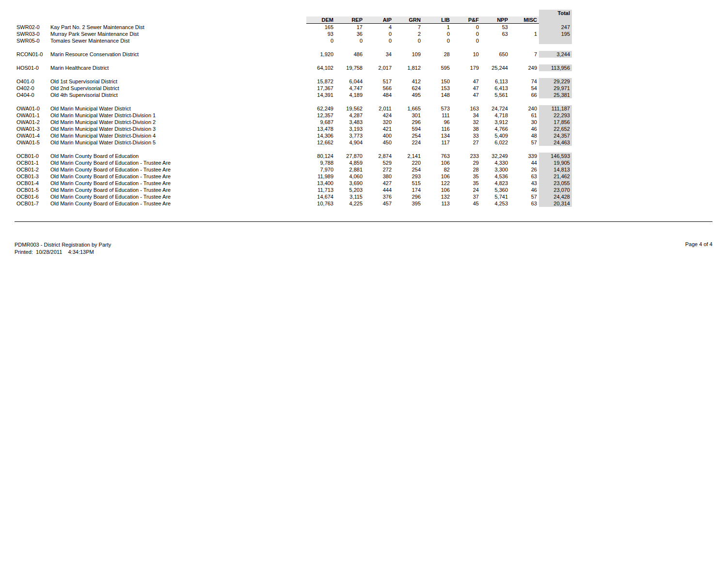| | | | | | | | | | | Total |
| --- | --- | --- | --- | --- | --- | --- | --- | --- | --- | --- |
| | | DEM | REP | AIP | GRN | LIB | P&F | NPP | MISC | |
| SWR02-0 | Kay Part No. 2 Sewer Maintenance Dist | 165 | 17 | 4 | 7 | 1 | 0 | 53 | | 247 |
| SWR03-0 | Murray Park Sewer Maintenance Dist | 93 | 36 | 0 | 2 | 0 | 0 | 63 | 1 | 195 |
| SWR05-0 | Tomales Sewer Maintenance Dist | 0 | 0 | 0 | 0 | 0 | 0 | | | |
| RCON01-0 | Marin Resource Conservation District | 1,920 | 486 | 34 | 109 | 28 | 10 | 650 | 7 | 3,244 |
| HOS01-0 | Marin Healthcare District | 64,102 | 19,758 | 2,017 | 1,812 | 595 | 179 | 25,244 | 249 | 113,956 |
| O401-0 | Old 1st Supervisorial District | 15,872 | 6,044 | 517 | 412 | 150 | 47 | 6,113 | 74 | 29,229 |
| O402-0 | Old 2nd Supervisorial District | 17,367 | 4,747 | 566 | 624 | 153 | 47 | 6,413 | 54 | 29,971 |
| O404-0 | Old 4th Supervisorial District | 14,391 | 4,189 | 484 | 495 | 148 | 47 | 5,561 | 66 | 25,381 |
| OWA01-0 | Old Marin Municipal Water District | 62,249 | 19,562 | 2,011 | 1,665 | 573 | 163 | 24,724 | 240 | 111,187 |
| OWA01-1 | Old Marin Municipal Water District-Division 1 | 12,357 | 4,287 | 424 | 301 | 111 | 34 | 4,718 | 61 | 22,293 |
| OWA01-2 | Old Marin Municipal Water District-Division 2 | 9,687 | 3,483 | 320 | 296 | 96 | 32 | 3,912 | 30 | 17,856 |
| OWA01-3 | Old Marin Municipal Water District-Division 3 | 13,478 | 3,193 | 421 | 594 | 116 | 38 | 4,766 | 46 | 22,652 |
| OWA01-4 | Old Marin Municipal Water District-Division 4 | 14,306 | 3,773 | 400 | 254 | 134 | 33 | 5,409 | 48 | 24,357 |
| OWA01-5 | Old Marin Municipal Water District-Division 5 | 12,662 | 4,904 | 450 | 224 | 117 | 27 | 6,022 | 57 | 24,463 |
| OCB01-0 | Old Marin County Board of Education | 80,124 | 27,870 | 2,874 | 2,141 | 763 | 233 | 32,249 | 339 | 146,593 |
| OCB01-1 | Old Marin County Board of Education - Trustee Are | 9,788 | 4,859 | 529 | 220 | 106 | 29 | 4,330 | 44 | 19,905 |
| OCB01-2 | Old Marin County Board of Education - Trustee Are | 7,970 | 2,881 | 272 | 254 | 82 | 28 | 3,300 | 26 | 14,813 |
| OCB01-3 | Old Marin County Board of Education - Trustee Are | 11,989 | 4,060 | 380 | 293 | 106 | 35 | 4,536 | 63 | 21,462 |
| OCB01-4 | Old Marin County Board of Education - Trustee Are | 13,400 | 3,690 | 427 | 515 | 122 | 35 | 4,823 | 43 | 23,055 |
| OCB01-5 | Old Marin County Board of Education - Trustee Are | 11,713 | 5,203 | 444 | 174 | 106 | 24 | 5,360 | 46 | 23,070 |
| OCB01-6 | Old Marin County Board of Education - Trustee Are | 14,674 | 3,115 | 376 | 296 | 132 | 37 | 5,741 | 57 | 24,428 |
| OCB01-7 | Old Marin County Board of Education - Trustee Are | 10,763 | 4,225 | 457 | 395 | 113 | 45 | 4,253 | 63 | 20,314 |
PDMR003 - District Registration by Party
Printed: 10/28/2011 4:34:13PM
Page 4 of 4